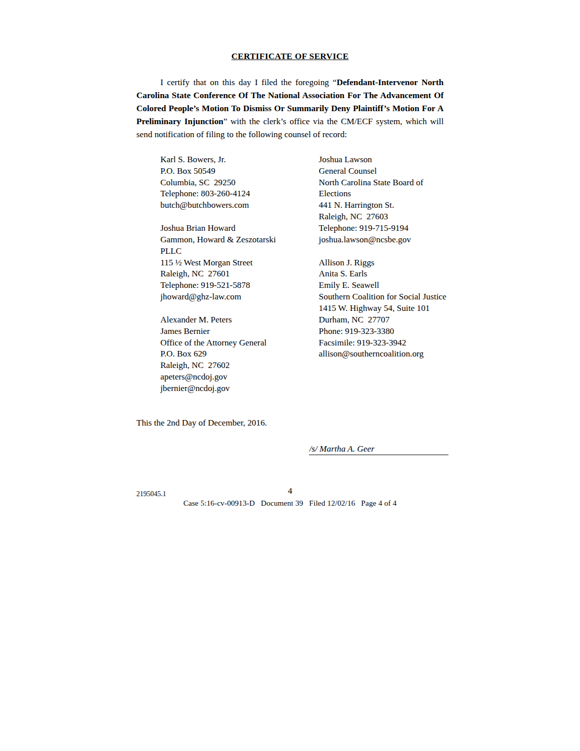CERTIFICATE OF SERVICE
I certify that on this day I filed the foregoing “Defendant-Intervenor North Carolina State Conference Of The National Association For The Advancement Of Colored People’s Motion To Dismiss Or Summarily Deny Plaintiff’s Motion For A Preliminary Injunction” with the clerk’s office via the CM/ECF system, which will send notification of filing to the following counsel of record:
| Karl S. Bowers, Jr. P.O. Box 50549 Columbia, SC 29250 Telephone: 803-260-4124 butch@butchbowers.com Joshua Brian Howard Gammon, Howard & Zeszotarski PLLC 115 ½ West Morgan Street Raleigh, NC 27601 Telephone: 919-521-5878 jhoward@ghz-law.com Alexander M. Peters James Bernier Office of the Attorney General P.O. Box 629 Raleigh, NC 27602 apeters@ncdoj.gov jbernier@ncdoj.gov | Joshua Lawson General Counsel North Carolina State Board of Elections 441 N. Harrington St. Raleigh, NC 27603 Telephone: 919-715-9194 joshua.lawson@ncsbe.gov Allison J. Riggs Anita S. Earls Emily E. Seawell Southern Coalition for Social Justice 1415 W. Highway 54, Suite 101 Durham, NC 27707 Phone: 919-323-3380 Facsimile: 919-323-3942 allison@southerncoalition.org |
This the 2nd Day of December, 2016.
/s/ Martha A. Geer
2195045.1
4
Case 5:16-cv-00913-D Document 39 Filed 12/02/16 Page 4 of 4